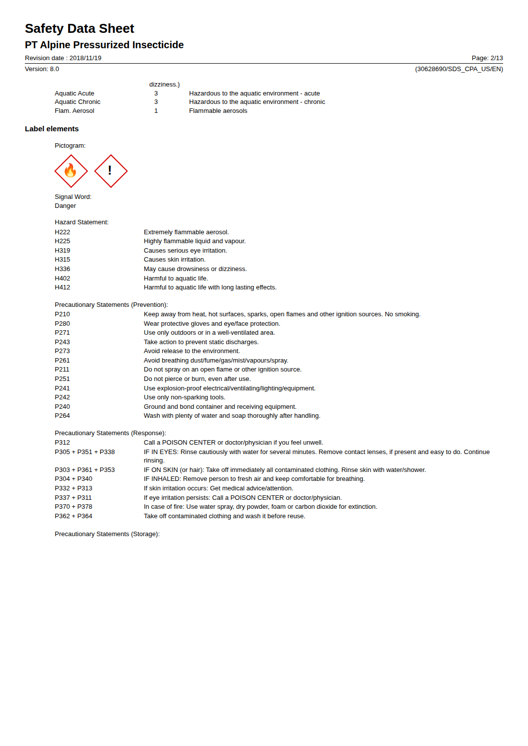Safety Data Sheet
PT Alpine Pressurized Insecticide
Revision date : 2018/11/19 Page: 2/13
Version: 8.0 (30628690/SDS_CPA_US/EN)
dizziness.)
| Aquatic Acute | 3 | Hazardous to the aquatic environment - acute |
| Aquatic Chronic | 3 | Hazardous to the aquatic environment - chronic |
| Flam. Aerosol | 1 | Flammable aerosols |
Label elements
Pictogram:
🔥 !
Signal Word:
Danger
Hazard Statement:
| H222 | Extremely flammable aerosol. |
| H225 | Highly flammable liquid and vapour. |
| H319 | Causes serious eye irritation. |
| H315 | Causes skin irritation. |
| H336 | May cause drowsiness or dizziness. |
| H402 | Harmful to aquatic life. |
| H412 | Harmful to aquatic life with long lasting effects. |
Precautionary Statements (Prevention):
| P210 | Keep away from heat, hot surfaces, sparks, open flames and other ignition sources. No smoking. |
| P280 | Wear protective gloves and eye/face protection. |
| P271 | Use only outdoors or in a well-ventilated area. |
| P243 | Take action to prevent static discharges. |
| P273 | Avoid release to the environment. |
| P261 | Avoid breathing dust/fume/gas/mist/vapours/spray. |
| P211 | Do not spray on an open flame or other ignition source. |
| P251 | Do not pierce or burn, even after use. |
| P241 | Use explosion-proof electrical/ventilating/lighting/equipment. |
| P242 | Use only non-sparking tools. |
| P240 | Ground and bond container and receiving equipment. |
| P264 | Wash with plenty of water and soap thoroughly after handling. |
Precautionary Statements (Response):
| P312 | Call a POISON CENTER or doctor/physician if you feel unwell. |
| P305 + P351 + P338 | IF IN EYES: Rinse cautiously with water for several minutes. Remove contact lenses, if present and easy to do. Continue rinsing. |
| P303 + P361 + P353 | IF ON SKIN (or hair): Take off immediately all contaminated clothing. Rinse skin with water/shower. |
| P304 + P340 | IF INHALED: Remove person to fresh air and keep comfortable for breathing. |
| P332 + P313 | If skin irritation occurs: Get medical advice/attention. |
| P337 + P311 | If eye irritation persists: Call a POISON CENTER or doctor/physician. |
| P370 + P378 | In case of fire: Use water spray, dry powder, foam or carbon dioxide for extinction. |
| P362 + P364 | Take off contaminated clothing and wash it before reuse. |
Precautionary Statements (Storage):